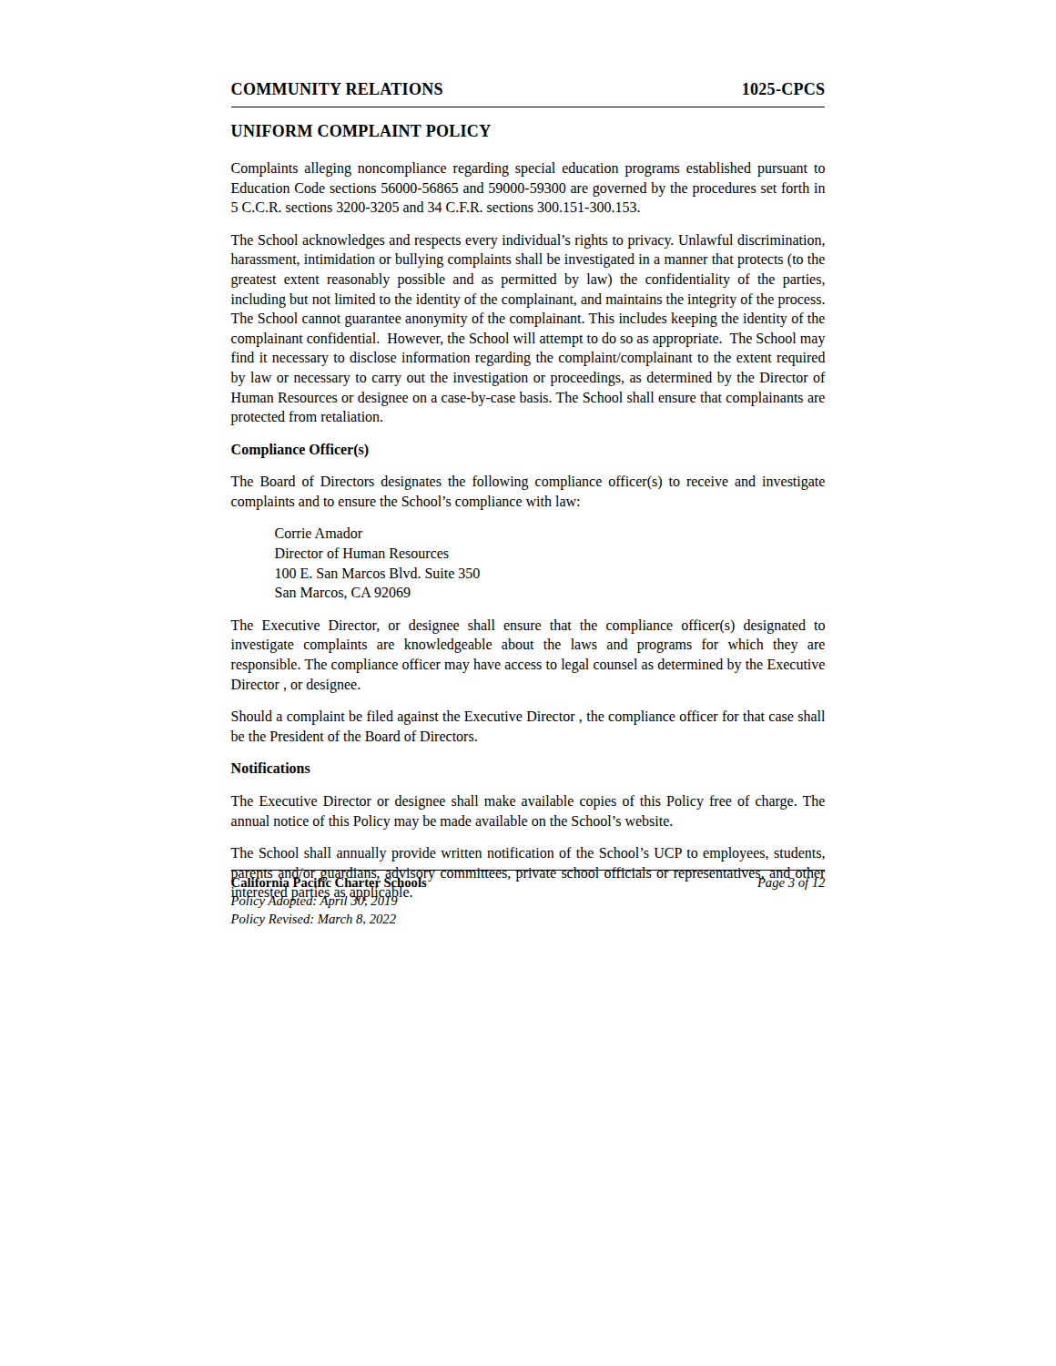Community Relations 1025-CPCS
UNIFORM COMPLAINT POLICY
Complaints alleging noncompliance regarding special education programs established pursuant to Education Code sections 56000-56865 and 59000-59300 are governed by the procedures set forth in 5 C.C.R. sections 3200-3205 and 34 C.F.R. sections 300.151-300.153.
The School acknowledges and respects every individual’s rights to privacy. Unlawful discrimination, harassment, intimidation or bullying complaints shall be investigated in a manner that protects (to the greatest extent reasonably possible and as permitted by law) the confidentiality of the parties, including but not limited to the identity of the complainant, and maintains the integrity of the process. The School cannot guarantee anonymity of the complainant. This includes keeping the identity of the complainant confidential. However, the School will attempt to do so as appropriate. The School may find it necessary to disclose information regarding the complaint/complainant to the extent required by law or necessary to carry out the investigation or proceedings, as determined by the Director of Human Resources or designee on a case-by-case basis. The School shall ensure that complainants are protected from retaliation.
Compliance Officer(s)
The Board of Directors designates the following compliance officer(s) to receive and investigate complaints and to ensure the School’s compliance with law:
Corrie Amador
Director of Human Resources
100 E. San Marcos Blvd. Suite 350
San Marcos, CA 92069
The Executive Director, or designee shall ensure that the compliance officer(s) designated to investigate complaints are knowledgeable about the laws and programs for which they are responsible. The compliance officer may have access to legal counsel as determined by the Executive Director , or designee.
Should a complaint be filed against the Executive Director , the compliance officer for that case shall be the President of the Board of Directors.
Notifications
The Executive Director or designee shall make available copies of this Policy free of charge. The annual notice of this Policy may be made available on the School’s website.
The School shall annually provide written notification of the School’s UCP to employees, students, parents and/or guardians, advisory committees, private school officials or representatives, and other interested parties as applicable.
California Pacific Charter Schools
Policy Adopted: April 30, 2019
Policy Revised: March 8, 2022
Page 3 of 12